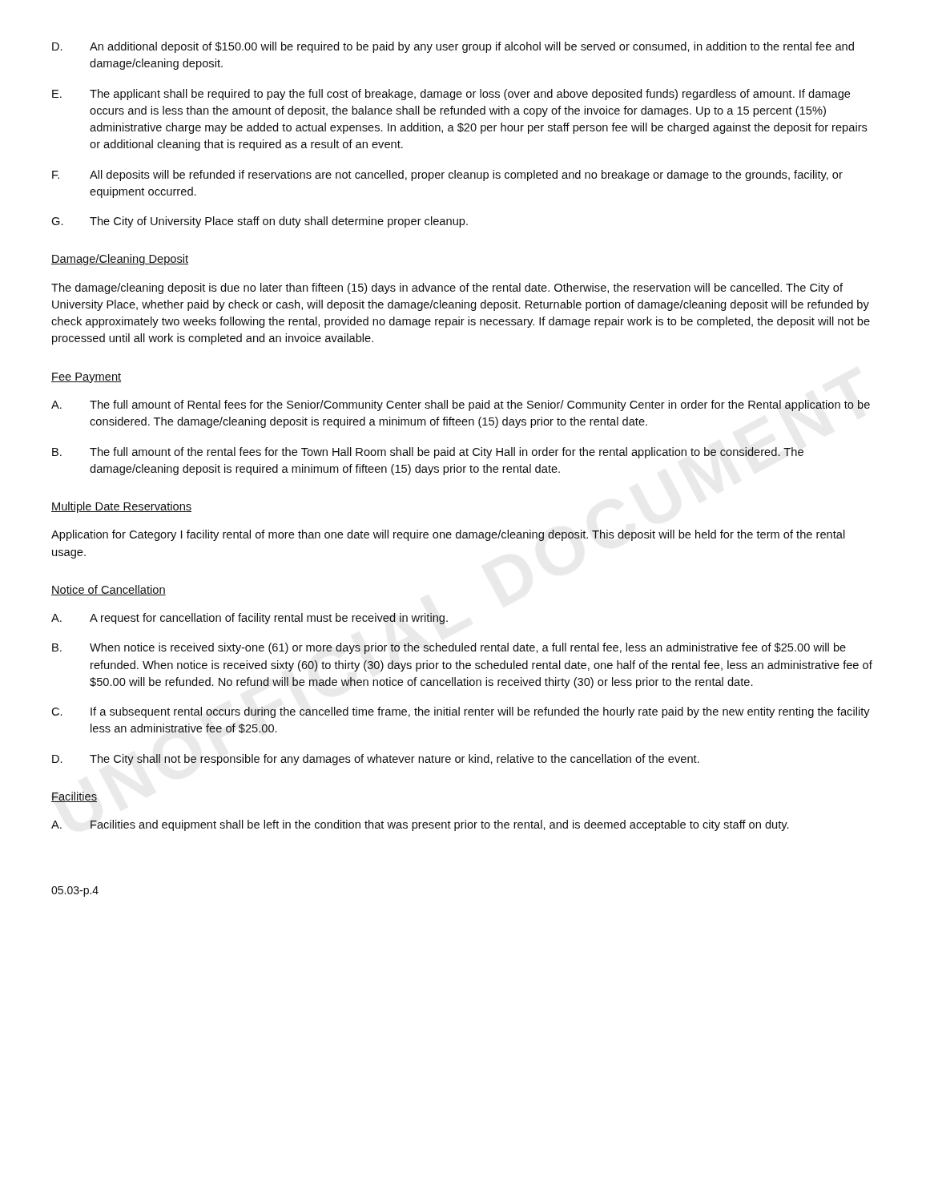UNOFFICIAL DOCUMENT
D.
An additional deposit of $150.00 will be required to be paid by any user group if alcohol will be served or consumed, in addition to the rental fee and damage/cleaning deposit.
E.
The applicant shall be required to pay the full cost of breakage, damage or loss (over and above deposited funds) regardless of amount. If damage occurs and is less than the amount of deposit, the balance shall be refunded with a copy of the invoice for damages. Up to a 15 percent (15%) administrative charge may be added to actual expenses. In addition, a $20 per hour per staff person fee will be charged against the deposit for repairs or additional cleaning that is required as a result of an event.
F.
All deposits will be refunded if reservations are not cancelled, proper cleanup is completed and no breakage or damage to the grounds, facility, or equipment occurred.
G.
The City of University Place staff on duty shall determine proper cleanup.
Damage/Cleaning Deposit
The damage/cleaning deposit is due no later than fifteen (15) days in advance of the rental date. Otherwise, the reservation will be cancelled. The City of University Place, whether paid by check or cash, will deposit the damage/cleaning deposit. Returnable portion of damage/cleaning deposit will be refunded by check approximately two weeks following the rental, provided no damage repair is necessary. If damage repair work is to be completed, the deposit will not be processed until all work is completed and an invoice available.
Fee Payment
A.
The full amount of Rental fees for the Senior/Community Center shall be paid at the Senior/ Community Center in order for the Rental application to be considered. The damage/cleaning deposit is required a minimum of fifteen (15) days prior to the rental date.
B.
The full amount of the rental fees for the Town Hall Room shall be paid at City Hall in order for the rental application to be considered. The damage/cleaning deposit is required a minimum of fifteen (15) days prior to the rental date.
Multiple Date Reservations
Application for Category I facility rental of more than one date will require one damage/cleaning deposit. This deposit will be held for the term of the rental usage.
Notice of Cancellation
A.
A request for cancellation of facility rental must be received in writing.
B.
When notice is received sixty-one (61) or more days prior to the scheduled rental date, a full rental fee, less an administrative fee of $25.00 will be refunded. When notice is received sixty (60) to thirty (30) days prior to the scheduled rental date, one half of the rental fee, less an administrative fee of $50.00 will be refunded. No refund will be made when notice of cancellation is received thirty (30) or less prior to the rental date.
C.
If a subsequent rental occurs during the cancelled time frame, the initial renter will be refunded the hourly rate paid by the new entity renting the facility less an administrative fee of $25.00.
D.
The City shall not be responsible for any damages of whatever nature or kind, relative to the cancellation of the event.
Facilities
A.
Facilities and equipment shall be left in the condition that was present prior to the rental, and is deemed acceptable to city staff on duty.
05.03-p.4